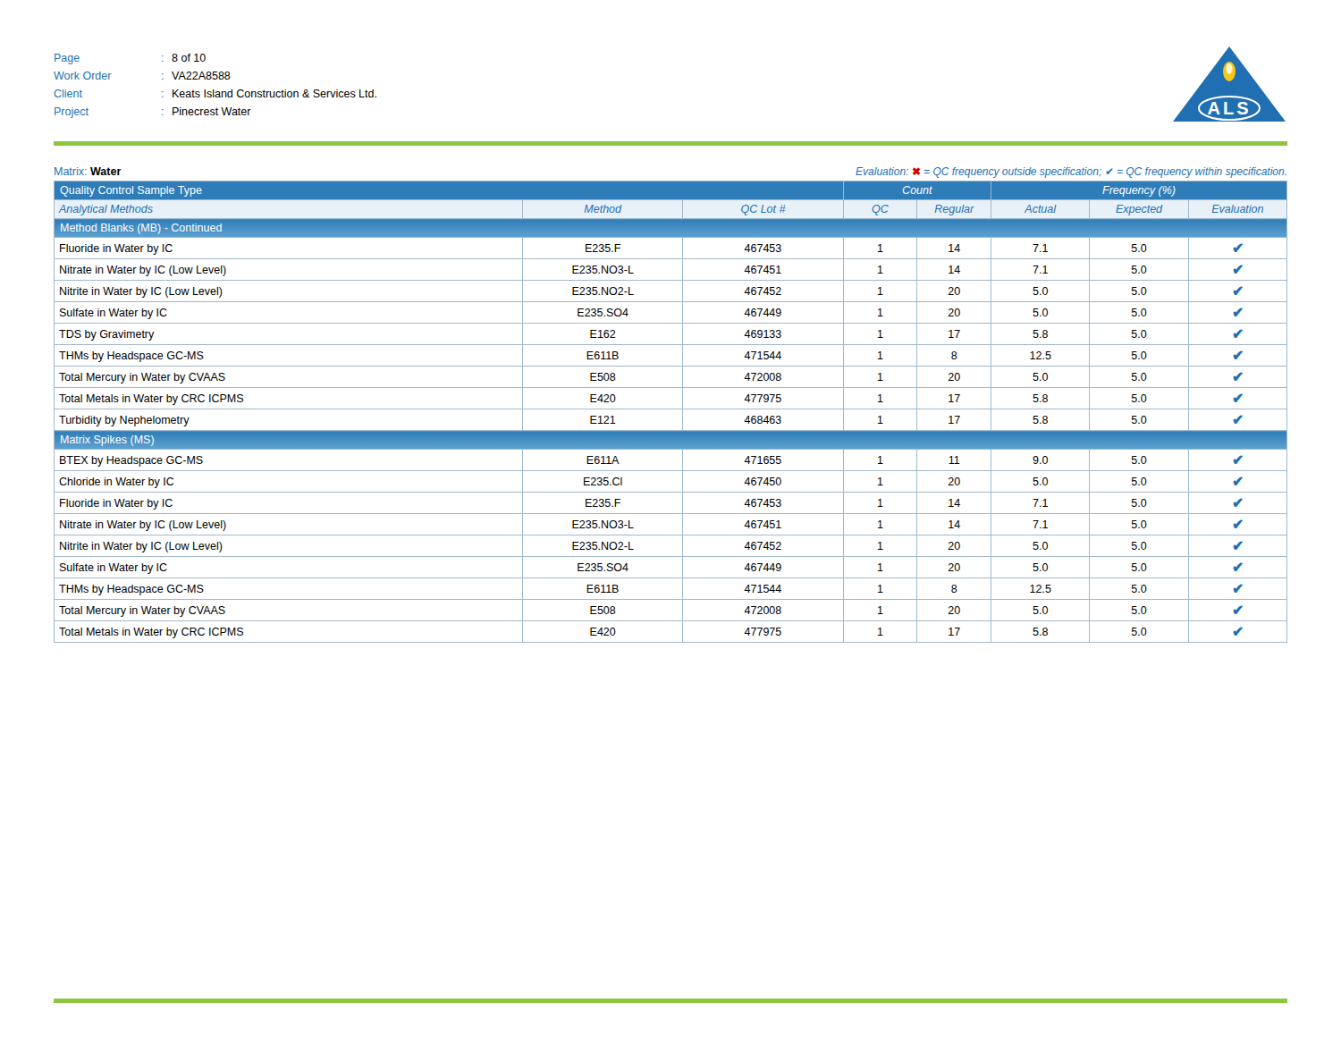| Page | : | 8 of 10 |
| Work Order | : | VA22A8588 |
| Client | : | Keats Island Construction & Services Ltd. |
| Project | : | Pinecrest Water |
ALS
Matrix: Water
Evaluation: ✖ = QC frequency outside specification; ✔ = QC frequency within specification.
| Quality Control Sample Type | Count | Frequency (%) |
| --- | --- | --- |
| Analytical Methods | Method | QC Lot # | QC | Regular | Actual | Expected | Evaluation |
| Method Blanks (MB) - Continued |
| Fluoride in Water by IC | E235.F | 467453 | 1 | 14 | 7.1 | 5.0 | ✔ |
| Nitrate in Water by IC (Low Level) | E235.NO3-L | 467451 | 1 | 14 | 7.1 | 5.0 | ✔ |
| Nitrite in Water by IC (Low Level) | E235.NO2-L | 467452 | 1 | 20 | 5.0 | 5.0 | ✔ |
| Sulfate in Water by IC | E235.SO4 | 467449 | 1 | 20 | 5.0 | 5.0 | ✔ |
| TDS by Gravimetry | E162 | 469133 | 1 | 17 | 5.8 | 5.0 | ✔ |
| THMs by Headspace GC-MS | E611B | 471544 | 1 | 8 | 12.5 | 5.0 | ✔ |
| Total Mercury in Water by CVAAS | E508 | 472008 | 1 | 20 | 5.0 | 5.0 | ✔ |
| Total Metals in Water by CRC ICPMS | E420 | 477975 | 1 | 17 | 5.8 | 5.0 | ✔ |
| Turbidity by Nephelometry | E121 | 468463 | 1 | 17 | 5.8 | 5.0 | ✔ |
| Matrix Spikes (MS) |
| BTEX by Headspace GC-MS | E611A | 471655 | 1 | 11 | 9.0 | 5.0 | ✔ |
| Chloride in Water by IC | E235.Cl | 467450 | 1 | 20 | 5.0 | 5.0 | ✔ |
| Fluoride in Water by IC | E235.F | 467453 | 1 | 14 | 7.1 | 5.0 | ✔ |
| Nitrate in Water by IC (Low Level) | E235.NO3-L | 467451 | 1 | 14 | 7.1 | 5.0 | ✔ |
| Nitrite in Water by IC (Low Level) | E235.NO2-L | 467452 | 1 | 20 | 5.0 | 5.0 | ✔ |
| Sulfate in Water by IC | E235.SO4 | 467449 | 1 | 20 | 5.0 | 5.0 | ✔ |
| THMs by Headspace GC-MS | E611B | 471544 | 1 | 8 | 12.5 | 5.0 | ✔ |
| Total Mercury in Water by CVAAS | E508 | 472008 | 1 | 20 | 5.0 | 5.0 | ✔ |
| Total Metals in Water by CRC ICPMS | E420 | 477975 | 1 | 17 | 5.8 | 5.0 | ✔ |